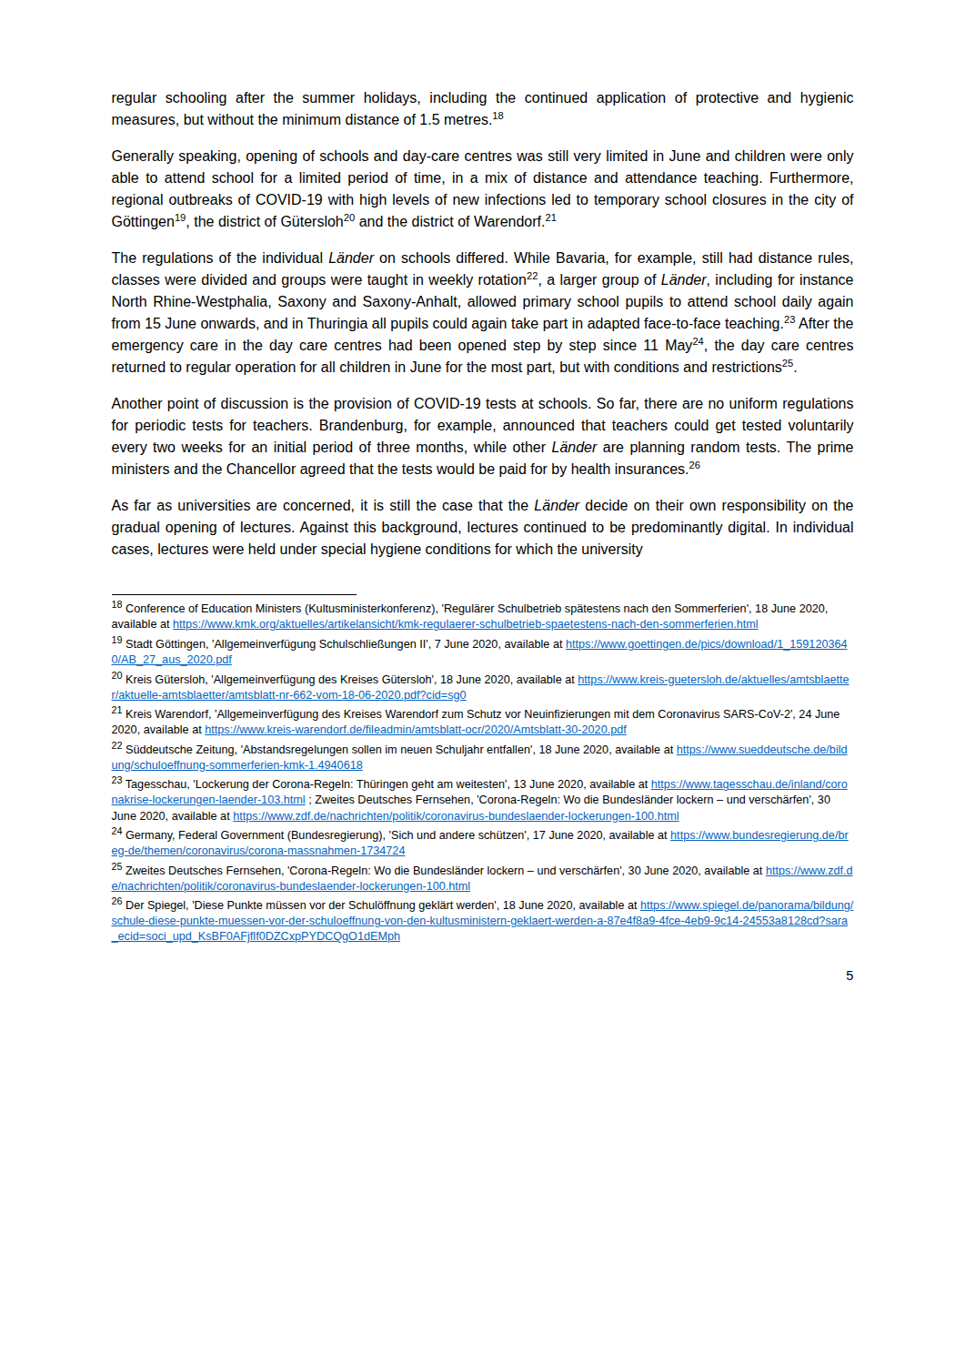regular schooling after the summer holidays, including the continued application of protective and hygienic measures, but without the minimum distance of 1.5 metres.18
Generally speaking, opening of schools and day-care centres was still very limited in June and children were only able to attend school for a limited period of time, in a mix of distance and attendance teaching. Furthermore, regional outbreaks of COVID-19 with high levels of new infections led to temporary school closures in the city of Göttingen19, the district of Gütersloh20 and the district of Warendorf.21
The regulations of the individual Länder on schools differed. While Bavaria, for example, still had distance rules, classes were divided and groups were taught in weekly rotation22, a larger group of Länder, including for instance North Rhine-Westphalia, Saxony and Saxony-Anhalt, allowed primary school pupils to attend school daily again from 15 June onwards, and in Thuringia all pupils could again take part in adapted face-to-face teaching.23 After the emergency care in the day care centres had been opened step by step since 11 May24, the day care centres returned to regular operation for all children in June for the most part, but with conditions and restrictions25.
Another point of discussion is the provision of COVID-19 tests at schools. So far, there are no uniform regulations for periodic tests for teachers. Brandenburg, for example, announced that teachers could get tested voluntarily every two weeks for an initial period of three months, while other Länder are planning random tests. The prime ministers and the Chancellor agreed that the tests would be paid for by health insurances.26
As far as universities are concerned, it is still the case that the Länder decide on their own responsibility on the gradual opening of lectures. Against this background, lectures continued to be predominantly digital. In individual cases, lectures were held under special hygiene conditions for which the university
18 Conference of Education Ministers (Kultusministerkonferenz), 'Regulärer Schulbetrieb spätestens nach den Sommerferien', 18 June 2020, available at https://www.kmk.org/aktuelles/artikelansicht/kmk-regulaerer-schulbetrieb-spaetestens-nach-den-sommerferien.html
19 Stadt Göttingen, 'Allgemeinverfügung Schulschließungen II', 7 June 2020, available at https://www.goettingen.de/pics/download/1_1591203640/AB_27_aus_2020.pdf
20 Kreis Gütersloh, 'Allgemeinverfügung des Kreises Gütersloh', 18 June 2020, available at https://www.kreis-guetersloh.de/aktuelles/amtsblaetter/aktuelle-amtsblaetter/amtsblatt-nr-662-vom-18-06-2020.pdf?cid=sg0
21 Kreis Warendorf, 'Allgemeinverfügung des Kreises Warendorf zum Schutz vor Neuinfizierungen mit dem Coronavirus SARS-CoV-2', 24 June 2020, available at https://www.kreis-warendorf.de/fileadmin/amtsblatt-ocr/2020/Amtsblatt-30-2020.pdf
22 Süddeutsche Zeitung, 'Abstandsregelungen sollen im neuen Schuljahr entfallen', 18 June 2020, available at https://www.sueddeutsche.de/bildung/schuloeffnung-sommerferien-kmk-1.4940618
23 Tagesschau, 'Lockerung der Corona-Regeln: Thüringen geht am weitesten', 13 June 2020, available at https://www.tagesschau.de/inland/coronakrise-lockerungen-laender-103.html ; Zweites Deutsches Fernsehen, 'Corona-Regeln: Wo die Bundesländer lockern – und verschärfen', 30 June 2020, available at https://www.zdf.de/nachrichten/politik/coronavirus-bundeslaender-lockerungen-100.html
24 Germany, Federal Government (Bundesregierung), 'Sich und andere schützen', 17 June 2020, available at https://www.bundesregierung.de/breg-de/themen/coronavirus/corona-massnahmen-1734724
25 Zweites Deutsches Fernsehen, 'Corona-Regeln: Wo die Bundesländer lockern – und verschärfen', 30 June 2020, available at https://www.zdf.de/nachrichten/politik/coronavirus-bundeslaender-lockerungen-100.html
26 Der Spiegel, 'Diese Punkte müssen vor der Schulöffnung geklärt werden', 18 June 2020, available at https://www.spiegel.de/panorama/bildung/schule-diese-punkte-muessen-vor-der-schuloeffnung-von-den-kultusministern-geklaert-werden-a-87e4f8a9-4fce-4eb9-9c14-24553a8128cd?sara_ecid=soci_upd_KsBF0AFjflf0DZCxpPYDCQgO1dEMph
5